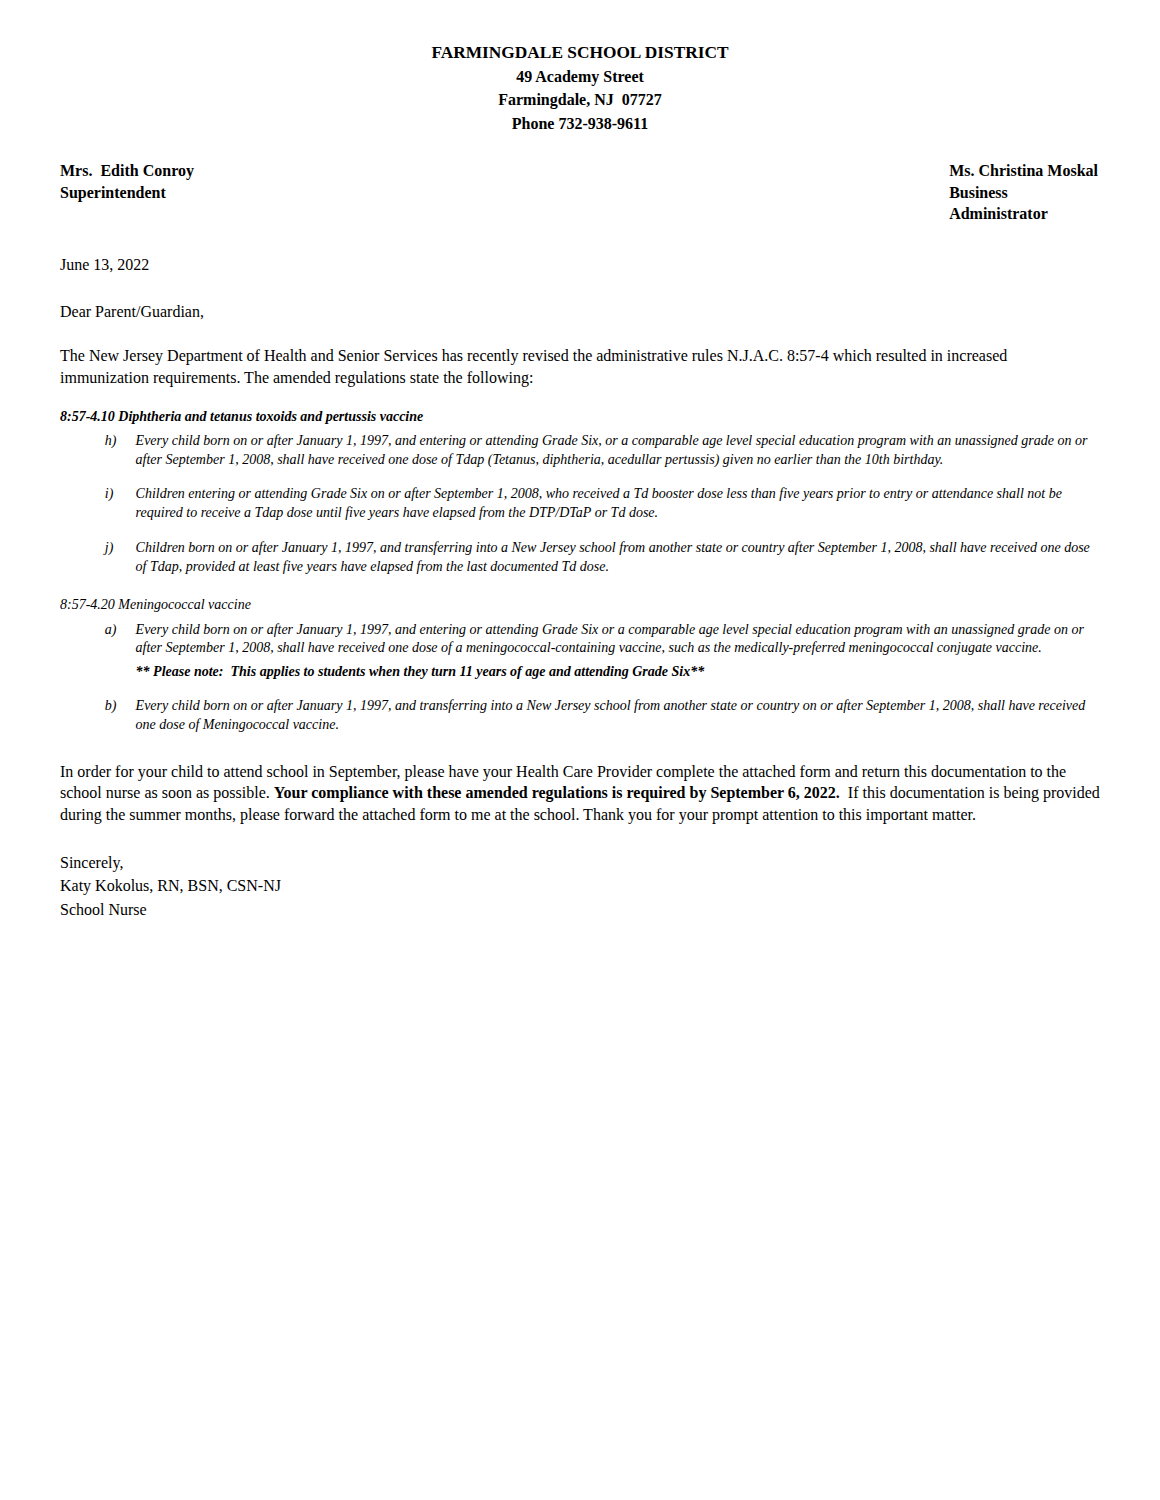FARMINGDALE SCHOOL DISTRICT
49 Academy Street
Farmingdale, NJ 07727
Phone 732-938-9611
| Mrs. Edith Conroy | Ms. Christina Moskal |
| Superintendent | Business Administrator |
June 13, 2022
Dear Parent/Guardian,
The New Jersey Department of Health and Senior Services has recently revised the administrative rules N.J.A.C. 8:57-4 which resulted in increased immunization requirements. The amended regulations state the following:
8:57-4.10 Diphtheria and tetanus toxoids and pertussis vaccine
h) Every child born on or after January 1, 1997, and entering or attending Grade Six, or a comparable age level special education program with an unassigned grade on or after September 1, 2008, shall have received one dose of Tdap (Tetanus, diphtheria, acedullar pertussis) given no earlier than the 10th birthday.
i) Children entering or attending Grade Six on or after September 1, 2008, who received a Td booster dose less than five years prior to entry or attendance shall not be required to receive a Tdap dose until five years have elapsed from the DTP/DTaP or Td dose.
j) Children born on or after January 1, 1997, and transferring into a New Jersey school from another state or country after September 1, 2008, shall have received one dose of Tdap, provided at least five years have elapsed from the last documented Td dose.
8:57-4.20 Meningococcal vaccine
a) Every child born on or after January 1, 1997, and entering or attending Grade Six or a comparable age level special education program with an unassigned grade on or after September 1, 2008, shall have received one dose of a meningococcal-containing vaccine, such as the medically-preferred meningococcal conjugate vaccine. ** Please note: This applies to students when they turn 11 years of age and attending Grade Six**
b) Every child born on or after January 1, 1997, and transferring into a New Jersey school from another state or country on or after September 1, 2008, shall have received one dose of Meningococcal vaccine.
In order for your child to attend school in September, please have your Health Care Provider complete the attached form and return this documentation to the school nurse as soon as possible. Your compliance with these amended regulations is required by September 6, 2022. If this documentation is being provided during the summer months, please forward the attached form to me at the school. Thank you for your prompt attention to this important matter.
Sincerely,
Katy Kokolus, RN, BSN, CSN-NJ
School Nurse